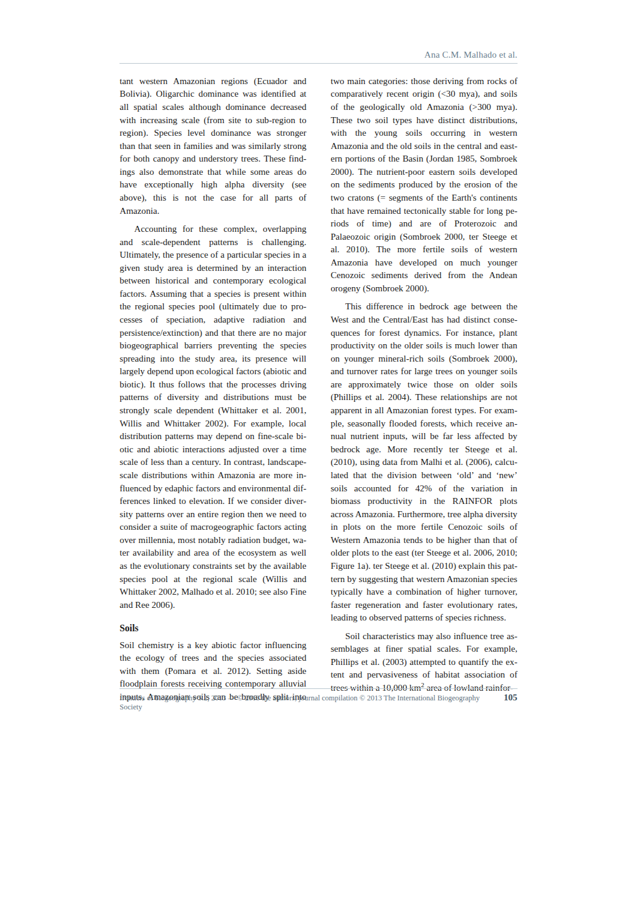Ana C.M. Malhado et al.
tant western Amazonian regions (Ecuador and Bolivia). Oligarchic dominance was identified at all spatial scales although dominance decreased with increasing scale (from site to sub-region to region). Species level dominance was stronger than that seen in families and was similarly strong for both canopy and understory trees. These findings also demonstrate that while some areas do have exceptionally high alpha diversity (see above), this is not the case for all parts of Amazonia.
Accounting for these complex, overlapping and scale-dependent patterns is challenging. Ultimately, the presence of a particular species in a given study area is determined by an interaction between historical and contemporary ecological factors. Assuming that a species is present within the regional species pool (ultimately due to processes of speciation, adaptive radiation and persistence/extinction) and that there are no major biogeographical barriers preventing the species spreading into the study area, its presence will largely depend upon ecological factors (abiotic and biotic). It thus follows that the processes driving patterns of diversity and distributions must be strongly scale dependent (Whittaker et al. 2001, Willis and Whittaker 2002). For example, local distribution patterns may depend on fine-scale biotic and abiotic interactions adjusted over a time scale of less than a century. In contrast, landscape-scale distributions within Amazonia are more influenced by edaphic factors and environmental differences linked to elevation. If we consider diversity patterns over an entire region then we need to consider a suite of macrogeographic factors acting over millennia, most notably radiation budget, water availability and area of the ecosystem as well as the evolutionary constraints set by the available species pool at the regional scale (Willis and Whittaker 2002, Malhado et al. 2010; see also Fine and Ree 2006).
Soils
Soil chemistry is a key abiotic factor influencing the ecology of trees and the species associated with them (Pomara et al. 2012). Setting aside floodplain forests receiving contemporary alluvial inputs, Amazonian soils can be broadly split into two main categories: those deriving from rocks of comparatively recent origin (<30 mya), and soils of the geologically old Amazonia (>300 mya). These two soil types have distinct distributions, with the young soils occurring in western Amazonia and the old soils in the central and eastern portions of the Basin (Jordan 1985, Sombroek 2000). The nutrient-poor eastern soils developed on the sediments produced by the erosion of the two cratons (= segments of the Earth's continents that have remained tectonically stable for long periods of time) and are of Proterozoic and Palaeozoic origin (Sombroek 2000, ter Steege et al. 2010). The more fertile soils of western Amazonia have developed on much younger Cenozoic sediments derived from the Andean orogeny (Sombroek 2000).
This difference in bedrock age between the West and the Central/East has had distinct consequences for forest dynamics. For instance, plant productivity on the older soils is much lower than on younger mineral-rich soils (Sombroek 2000), and turnover rates for large trees on younger soils are approximately twice those on older soils (Phillips et al. 2004). These relationships are not apparent in all Amazonian forest types. For example, seasonally flooded forests, which receive annual nutrient inputs, will be far less affected by bedrock age. More recently ter Steege et al. (2010), using data from Malhi et al. (2006), calculated that the division between ‘old’ and ‘new’ soils accounted for 42% of the variation in biomass productivity in the RAINFOR plots across Amazonia. Furthermore, tree alpha diversity in plots on the more fertile Cenozoic soils of Western Amazonia tends to be higher than that of older plots to the east (ter Steege et al. 2006, 2010; Figure 1a). ter Steege et al. (2010) explain this pattern by suggesting that western Amazonian species typically have a combination of higher turnover, faster regeneration and faster evolutionary rates, leading to observed patterns of species richness.
Soil characteristics may also influence tree assemblages at finer spatial scales. For example, Phillips et al. (2003) attempted to quantify the extent and pervasiveness of habitat association of trees within a 10,000 km2 area of lowland rainfor-
frontiers of biogeography 5.2, 2013 — © 2013 the authors; journal compilation © 2013 The International Biogeography Society
105